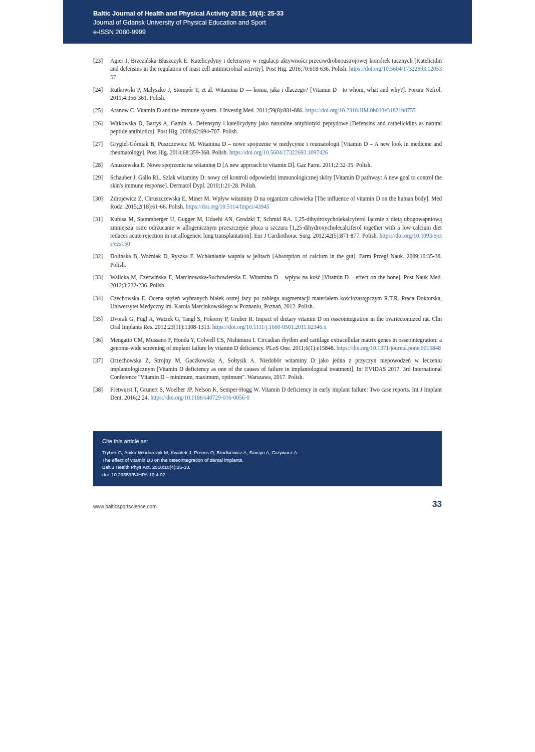Baltic Journal of Health and Physical Activity 2018; 10(4): 25-33
Journal of Gdansk University of Physical Education and Sport
e-ISSN 2080-9999
[23] Agier J, Brzezińska-Błaszczyk E. Katelicydyny i defensyny w regulacji aktywności przeciwdrobnoustrojowej komórek tucznych [Katelicidin and defensins in the regulation of mast cell antimicrobial activity]. Post Hig. 2016;70:618-636. Polish. https://doi.org/10.5604/17322693.1205357
[24] Rutkowski P, Małyszko J, Stompór T, et al. Witamina D — komu, jaka i dlaczego? [Vitamin D - to whom, what and why?]. Forum Nefrol. 2011;4:356-361. Polish.
[25] Aranow C. Vitamin D and the immune system. J Investig Med. 2011;59(8):881-886. https://doi.org/10.2310/JIM.0b013e31821b8755
[26] Witkowska D, Bartyś A, Gamin A. Defensyny i katelicydyny jako naturalne antybiotyki peptydowe [Defensins and cathelicidins as natural peptide antibiotics]. Post Hig. 2008;62:694-707. Polish.
[27] Grygiel-Górniak B, Puszczewicz M. Witamina D – nowe spojrzenie w medycynie i reumatologii [Vitamin D – A new look in medicine and rheumatology]. Post Hig. 2014;68:359-368. Polish. https://doi.org/10.5604/17322693.1097426
[28] Anuszewska E. Nowe spojrzenie na witaminę D [A new approach to vitamin D]. Gaz Farm. 2011;2:32-35. Polish.
[29] Schauber J, Gallo RL. Szlak witaminy D: nowy cel kontroli odpowiedzi immunologicznej skóry [Vitamin D pathway: A new goal to control the skin's immune response]. Dermatol Dypl. 2010;1:21-28. Polish.
[30] Zdrojewicz Z, Chruszczewska E, Miner M. Wpływ witaminy D na organizm człowieka [The influence of vitamin D on the human body]. Med Rodz. 2015;2(18):61-66. Polish. https://doi.org/10.5114/fmpcr/43945
[31] Kubisa M, Stammberger U, Gugger M, Uduehi AN, Grodzki T, Schmid RA. 1,25-dihydroxycholekalcyferol łącznie z dietą ubogowapniową zmniejsza ostre odrzucanie w allogenicznym przeszczepie płuca u szczura [1,25-dihydroxycholecalciferol together with a low-calcium diet reduces acute rejection in rat allogeneic lung transplantation]. Eur J Cardiothorac Surg. 2012;42(5):871-877. Polish. https://doi.org/10.1093/ejcts/ezs150
[32] Dolińska B, Woźniak D, Ryszka F. Wchłanianie wapnia w jelitach [Absorption of calcium in the gut]. Farm Przegl Nauk. 2009;10:35-38. Polish.
[33] Walicka M, Czerwińska E, Marcinowska-Suchowierska E. Witamina D – wpływ na kość [Vitamin D – effect on the bone]. Post Nauk Med. 2012;3:232-236. Polish.
[34] Czechowska E. Ocena stężeń wybranych białek ostrej fazy po zabiegu augmentacji materiałem kościozastępczym R.T.R. Praca Doktorska, Uniwersytet Medyczny im. Karola Marcinkowskiego w Poznaniu, Poznań, 2012. Polish.
[35] Dvorak G, Fügl A, Watzek G, Tangl S, Pokorny P, Gruber R. Impact of dietary vitamin D on osseointegration in the ovariectomized rat. Clin Oral Implants Res. 2012;23(11):1308-1313. https://doi.org/10.1111/j.1600-0501.2011.02346.x
[36] Mengatto CM, Mussano F, Honda Y, Colwell CS, Nishimura I. Circadian rhythm and cartilage extracellular matrix genes in osseointegration: a genome-wide screening of implant failure by vitamin D deficiency. PLoS One. 2011;6(1):e15848. https://doi.org/10.1371/journal.pone.0015848
[37] Orzechowska Z, Strojny M, Gaczkowska A, Sołtysik A. Niedobór witaminy D jako jedna z przyczyn niepowodzeń w leczeniu implantologicznym [Vitamin D deficiency as one of the causes of failure in implantological treatment]. In: EVIDAS 2017. 3rd International Conference "Vitamin D – minimum, maximum, optimum". Warszawa, 2017. Polish.
[38] Fretwurst T, Grunert S, Woelber JP, Nelson K, Semper-Hogg W. Vitamin D deficiency in early implant failure: Two case reports. Int J Implant Dent. 2016;2:24. https://doi.org/10.1186/s40729-016-0056-0
Cite this article as:
Trybek G, Aniko-Włodarczyk M, Kwiatek J, Preuss O, Brodkiewicz A, Sinicyn A, Grzywacz A.
The effect of vitamin D3 on the osteointegration of dental implants.
Balt J Health Phys Act. 2018;10(4):25-33.
doi: 10.29359/BJHPA.10.4.02
www.balticsportscience.com
33